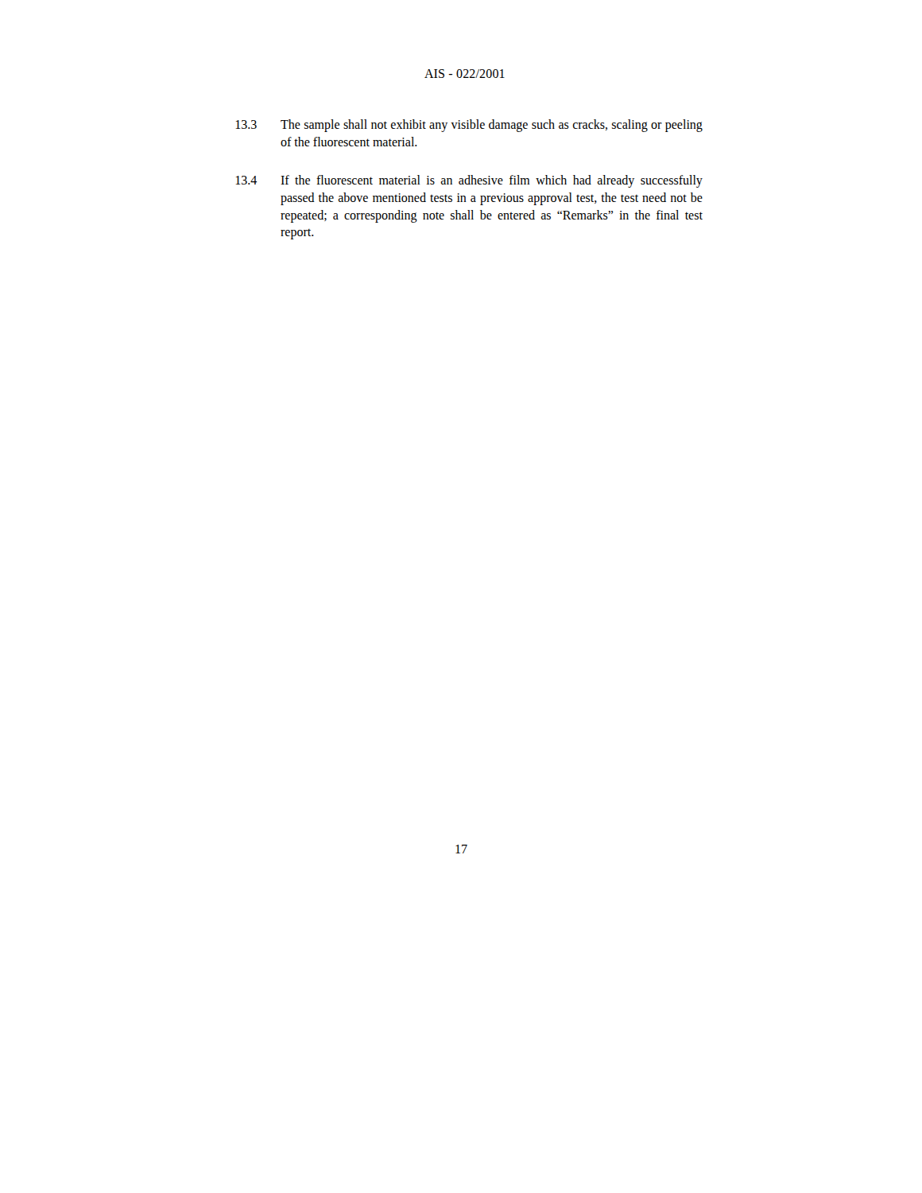AIS - 022/2001
13.3
The sample shall not exhibit any visible damage such as cracks, scaling or peeling of the fluorescent material.
13.4
If the fluorescent material is an adhesive film which had already successfully passed the above mentioned tests in a previous approval test, the test need not be repeated; a corresponding note shall be entered as “Remarks” in the final test report.
17